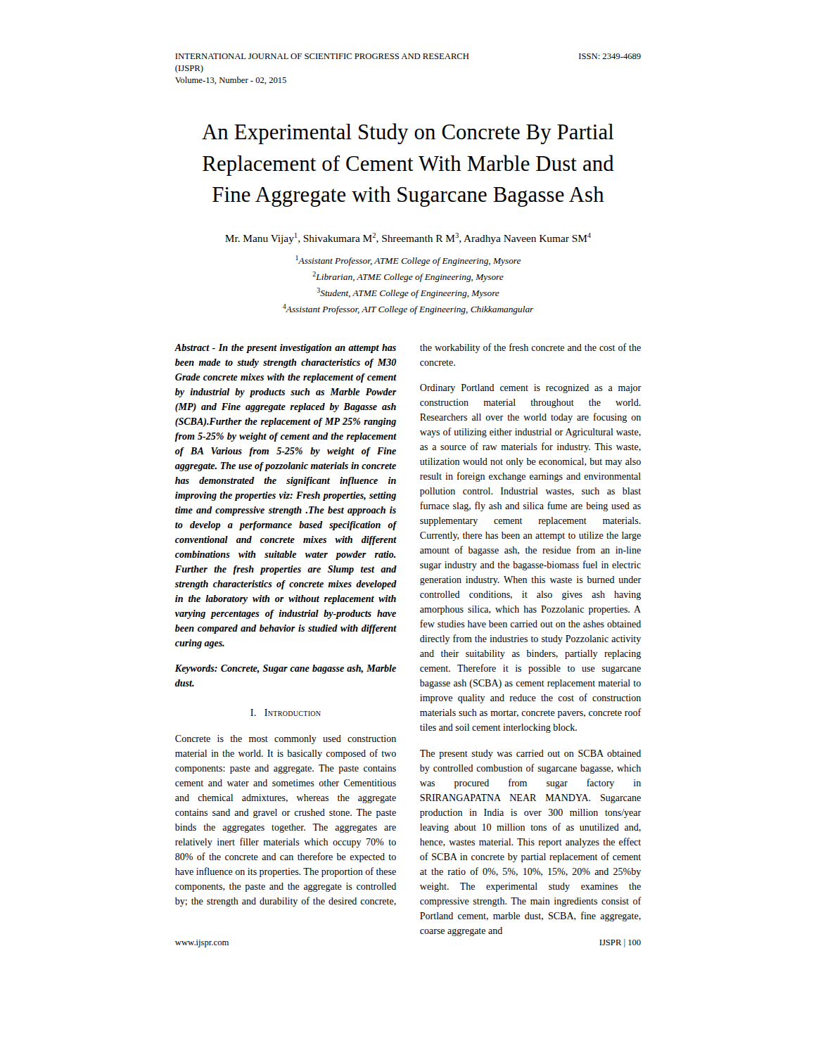INTERNATIONAL JOURNAL OF SCIENTIFIC PROGRESS AND RESEARCH (IJSPR)
Volume-13, Number - 02, 2015
ISSN: 2349-4689
An Experimental Study on Concrete By Partial Replacement of Cement With Marble Dust and Fine Aggregate with Sugarcane Bagasse Ash
Mr. Manu Vijay1, Shivakumara M2, Shreemanth R M3, Aradhya Naveen Kumar SM4
1Assistant Professor, ATME College of Engineering, Mysore
2Librarian, ATME College of Engineering, Mysore
3Student, ATME College of Engineering, Mysore
4Assistant Professor, AIT College of Engineering, Chikkamangular
Abstract - In the present investigation an attempt has been made to study strength characteristics of M30 Grade concrete mixes with the replacement of cement by industrial by products such as Marble Powder (MP) and Fine aggregate replaced by Bagasse ash (SCBA).Further the replacement of MP 25% ranging from 5-25% by weight of cement and the replacement of BA Various from 5-25% by weight of Fine aggregate. The use of pozzolanic materials in concrete has demonstrated the significant influence in improving the properties viz: Fresh properties, setting time and compressive strength .The best approach is to develop a performance based specification of conventional and concrete mixes with different combinations with suitable water powder ratio. Further the fresh properties are Slump test and strength characteristics of concrete mixes developed in the laboratory with or without replacement with varying percentages of industrial by-products have been compared and behavior is studied with different curing ages.
Keywords: Concrete, Sugar cane bagasse ash, Marble dust.
I. Introduction
Concrete is the most commonly used construction material in the world. It is basically composed of two components: paste and aggregate. The paste contains cement and water and sometimes other Cementitious and chemical admixtures, whereas the aggregate contains sand and gravel or crushed stone. The paste binds the aggregates together. The aggregates are relatively inert filler materials which occupy 70% to 80% of the concrete and can therefore be expected to have influence on its properties. The proportion of these components, the paste and the aggregate is controlled by; the strength and durability of the desired concrete, the workability of the fresh concrete and the cost of the concrete.
Ordinary Portland cement is recognized as a major construction material throughout the world. Researchers all over the world today are focusing on ways of utilizing either industrial or Agricultural waste, as a source of raw materials for industry. This waste, utilization would not only be economical, but may also result in foreign exchange earnings and environmental pollution control. Industrial wastes, such as blast furnace slag, fly ash and silica fume are being used as supplementary cement replacement materials. Currently, there has been an attempt to utilize the large amount of bagasse ash, the residue from an in-line sugar industry and the bagasse-biomass fuel in electric generation industry. When this waste is burned under controlled conditions, it also gives ash having amorphous silica, which has Pozzolanic properties. A few studies have been carried out on the ashes obtained directly from the industries to study Pozzolanic activity and their suitability as binders, partially replacing cement. Therefore it is possible to use sugarcane bagasse ash (SCBA) as cement replacement material to improve quality and reduce the cost of construction materials such as mortar, concrete pavers, concrete roof tiles and soil cement interlocking block.
The present study was carried out on SCBA obtained by controlled combustion of sugarcane bagasse, which was procured from sugar factory in SRIRANGAPATNA NEAR MANDYA. Sugarcane production in India is over 300 million tons/year leaving about 10 million tons of as unutilized and, hence, wastes material. This report analyzes the effect of SCBA in concrete by partial replacement of cement at the ratio of 0%, 5%, 10%, 15%, 20% and 25%by weight. The experimental study examines the compressive strength. The main ingredients consist of Portland cement, marble dust, SCBA, fine aggregate, coarse aggregate and
www.ijspr.com
IJSPR | 100